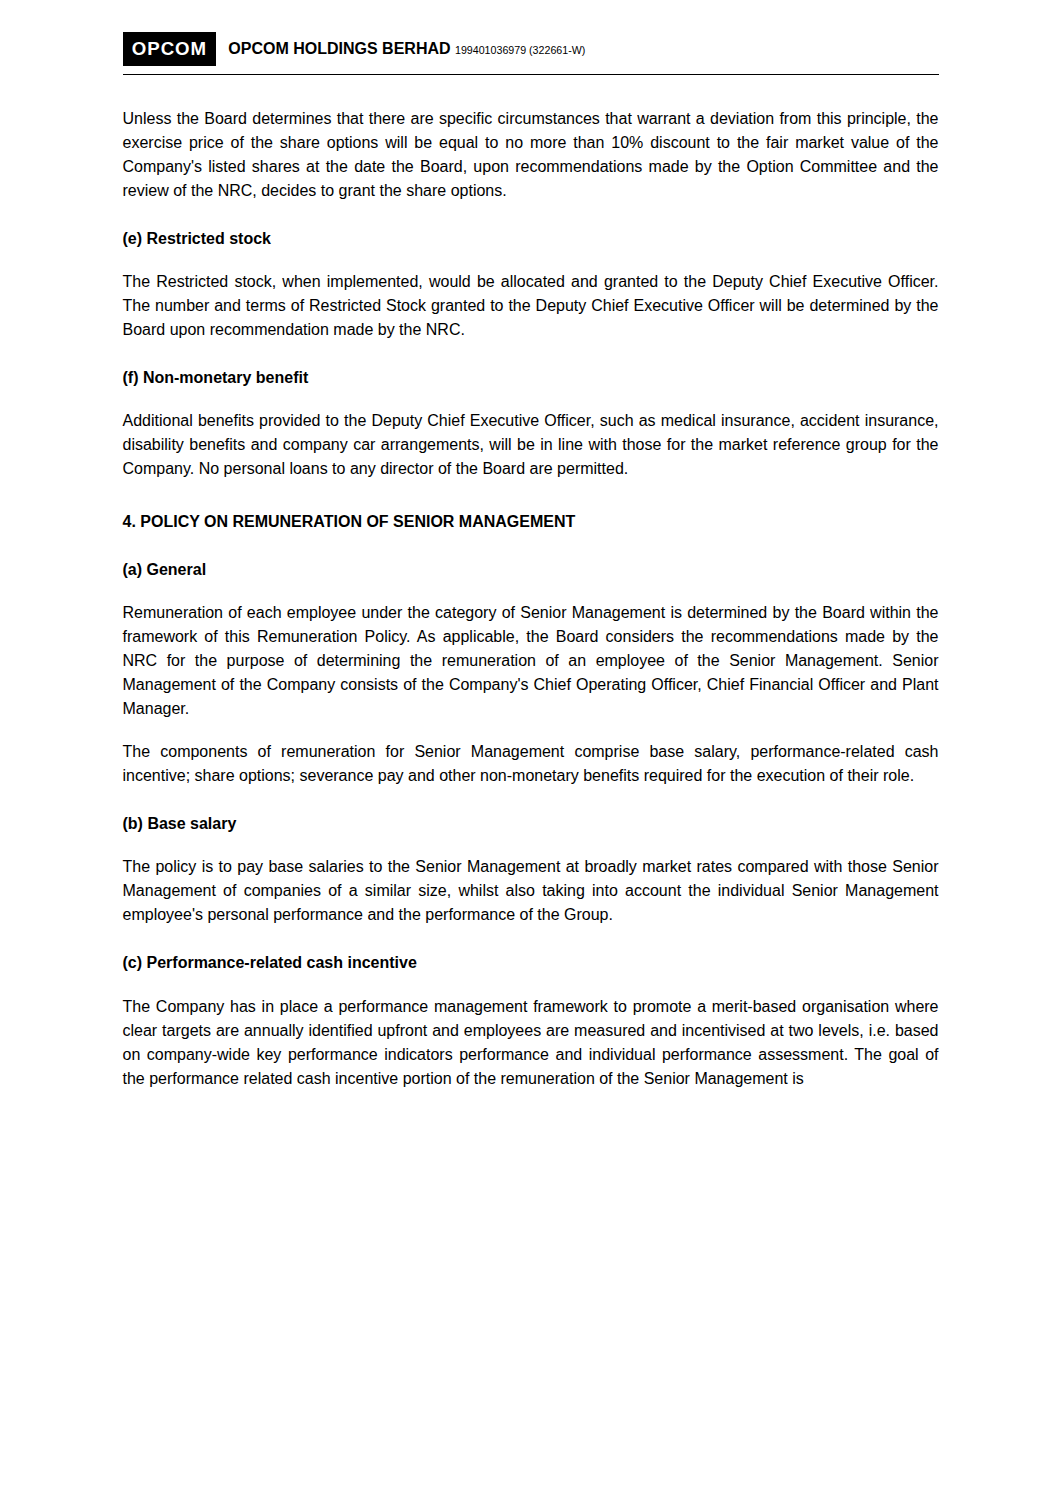OPCOM OPCOM HOLDINGS BERHAD 199401036979 (322661-W)
Unless the Board determines that there are specific circumstances that warrant a deviation from this principle, the exercise price of the share options will be equal to no more than 10% discount to the fair market value of the Company's listed shares at the date the Board, upon recommendations made by the Option Committee and the review of the NRC, decides to grant the share options.
(e) Restricted stock
The Restricted stock, when implemented, would be allocated and granted to the Deputy Chief Executive Officer. The number and terms of Restricted Stock granted to the Deputy Chief Executive Officer will be determined by the Board upon recommendation made by the NRC.
(f) Non-monetary benefit
Additional benefits provided to the Deputy Chief Executive Officer, such as medical insurance, accident insurance, disability benefits and company car arrangements, will be in line with those for the market reference group for the Company. No personal loans to any director of the Board are permitted.
4. POLICY ON REMUNERATION OF SENIOR MANAGEMENT
(a) General
Remuneration of each employee under the category of Senior Management is determined by the Board within the framework of this Remuneration Policy. As applicable, the Board considers the recommendations made by the NRC for the purpose of determining the remuneration of an employee of the Senior Management. Senior Management of the Company consists of the Company's Chief Operating Officer, Chief Financial Officer and Plant Manager.
The components of remuneration for Senior Management comprise base salary, performance-related cash incentive; share options; severance pay and other non-monetary benefits required for the execution of their role.
(b) Base salary
The policy is to pay base salaries to the Senior Management at broadly market rates compared with those Senior Management of companies of a similar size, whilst also taking into account the individual Senior Management employee's personal performance and the performance of the Group.
(c) Performance-related cash incentive
The Company has in place a performance management framework to promote a merit-based organisation where clear targets are annually identified upfront and employees are measured and incentivised at two levels, i.e. based on company-wide key performance indicators performance and individual performance assessment. The goal of the performance related cash incentive portion of the remuneration of the Senior Management is